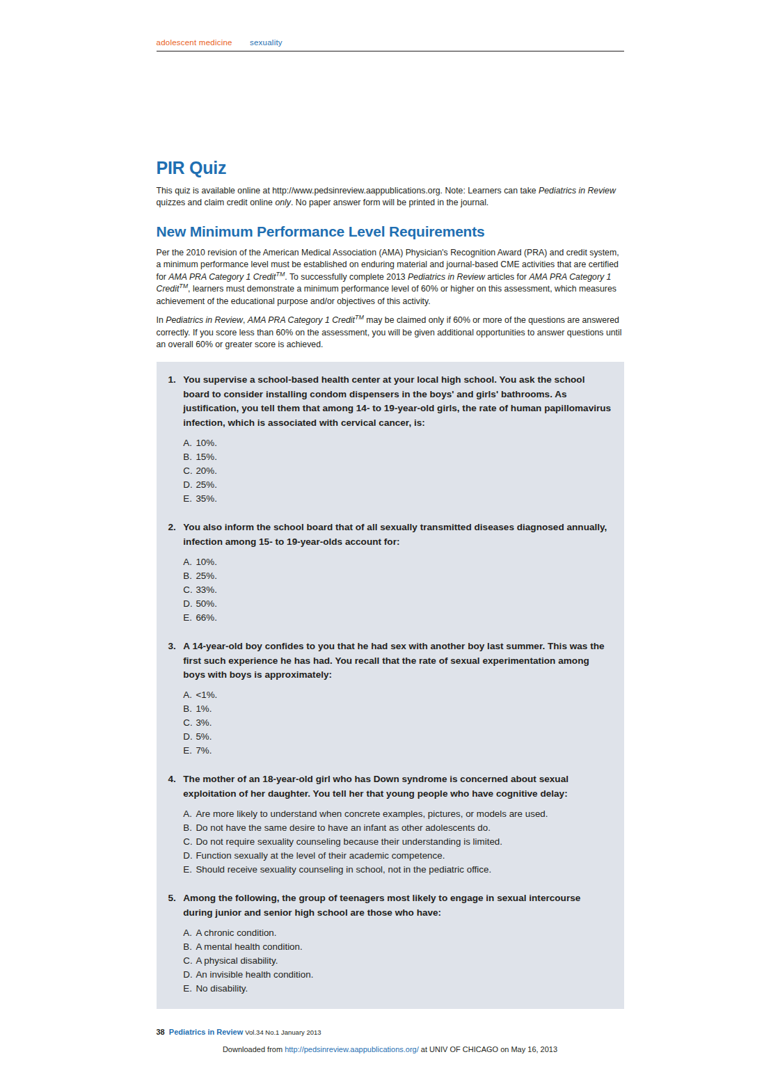adolescent medicine sexuality
PIR Quiz
This quiz is available online at http://www.pedsinreview.aappublications.org. Note: Learners can take Pediatrics in Review quizzes and claim credit online only. No paper answer form will be printed in the journal.
New Minimum Performance Level Requirements
Per the 2010 revision of the American Medical Association (AMA) Physician's Recognition Award (PRA) and credit system, a minimum performance level must be established on enduring material and journal-based CME activities that are certified for AMA PRA Category 1 CreditTM. To successfully complete 2013 Pediatrics in Review articles for AMA PRA Category 1 CreditTM, learners must demonstrate a minimum performance level of 60% or higher on this assessment, which measures achievement of the educational purpose and/or objectives of this activity.
In Pediatrics in Review, AMA PRA Category 1 CreditTM may be claimed only if 60% or more of the questions are answered correctly. If you score less than 60% on the assessment, you will be given additional opportunities to answer questions until an overall 60% or greater score is achieved.
You supervise a school-based health center at your local high school. You ask the school board to consider installing condom dispensers in the boys' and girls' bathrooms. As justification, you tell them that among 14- to 19-year-old girls, the rate of human papillomavirus infection, which is associated with cervical cancer, is:
10%.
15%.
20%.
25%.
35%.
You also inform the school board that of all sexually transmitted diseases diagnosed annually, infection among 15- to 19-year-olds account for:
10%.
25%.
33%.
50%.
66%.
A 14-year-old boy confides to you that he had sex with another boy last summer. This was the first such experience he has had. You recall that the rate of sexual experimentation among boys with boys is approximately:
<1%.
1%.
3%.
5%.
7%.
The mother of an 18-year-old girl who has Down syndrome is concerned about sexual exploitation of her daughter. You tell her that young people who have cognitive delay:
Are more likely to understand when concrete examples, pictures, or models are used.
Do not have the same desire to have an infant as other adolescents do.
Do not require sexuality counseling because their understanding is limited.
Function sexually at the level of their academic competence.
Should receive sexuality counseling in school, not in the pediatric office.
Among the following, the group of teenagers most likely to engage in sexual intercourse during junior and senior high school are those who have:
A chronic condition.
A mental health condition.
A physical disability.
An invisible health condition.
No disability.
38 Pediatrics in Review Vol.34 No.1 January 2013
Downloaded from http://pedsinreview.aappublications.org/ at UNIV OF CHICAGO on May 16, 2013